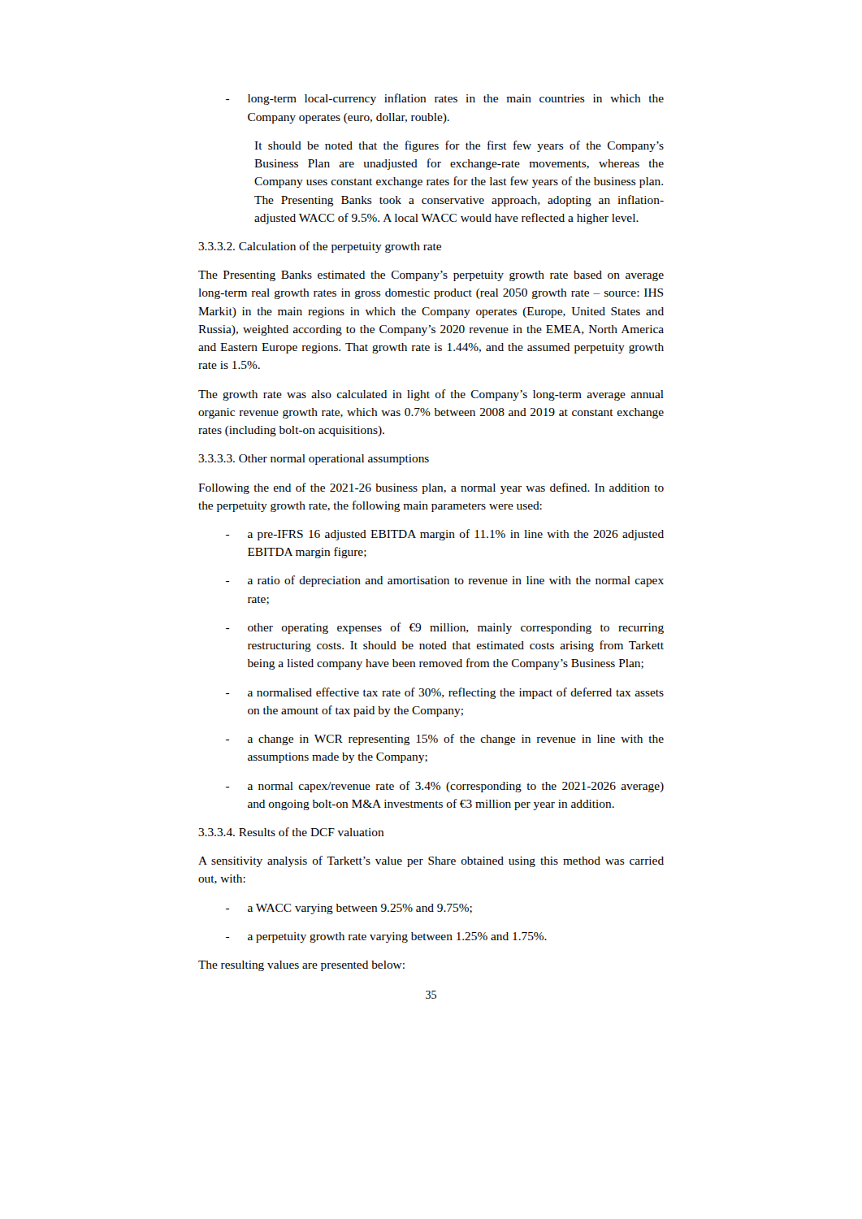- long-term local-currency inflation rates in the main countries in which the Company operates (euro, dollar, rouble).
It should be noted that the figures for the first few years of the Company’s Business Plan are unadjusted for exchange-rate movements, whereas the Company uses constant exchange rates for the last few years of the business plan. The Presenting Banks took a conservative approach, adopting an inflation-adjusted WACC of 9.5%. A local WACC would have reflected a higher level.
3.3.3.2. Calculation of the perpetuity growth rate
The Presenting Banks estimated the Company’s perpetuity growth rate based on average long-term real growth rates in gross domestic product (real 2050 growth rate – source: IHS Markit) in the main regions in which the Company operates (Europe, United States and Russia), weighted according to the Company’s 2020 revenue in the EMEA, North America and Eastern Europe regions. That growth rate is 1.44%, and the assumed perpetuity growth rate is 1.5%.
The growth rate was also calculated in light of the Company’s long-term average annual organic revenue growth rate, which was 0.7% between 2008 and 2019 at constant exchange rates (including bolt-on acquisitions).
3.3.3.3. Other normal operational assumptions
Following the end of the 2021-26 business plan, a normal year was defined. In addition to the perpetuity growth rate, the following main parameters were used:
- a pre-IFRS 16 adjusted EBITDA margin of 11.1% in line with the 2026 adjusted EBITDA margin figure;
- a ratio of depreciation and amortisation to revenue in line with the normal capex rate;
- other operating expenses of €9 million, mainly corresponding to recurring restructuring costs. It should be noted that estimated costs arising from Tarkett being a listed company have been removed from the Company’s Business Plan;
- a normalised effective tax rate of 30%, reflecting the impact of deferred tax assets on the amount of tax paid by the Company;
- a change in WCR representing 15% of the change in revenue in line with the assumptions made by the Company;
- a normal capex/revenue rate of 3.4% (corresponding to the 2021-2026 average) and ongoing bolt-on M&A investments of €3 million per year in addition.
3.3.3.4. Results of the DCF valuation
A sensitivity analysis of Tarkett’s value per Share obtained using this method was carried out, with:
- a WACC varying between 9.25% and 9.75%;
- a perpetuity growth rate varying between 1.25% and 1.75%.
The resulting values are presented below:
35